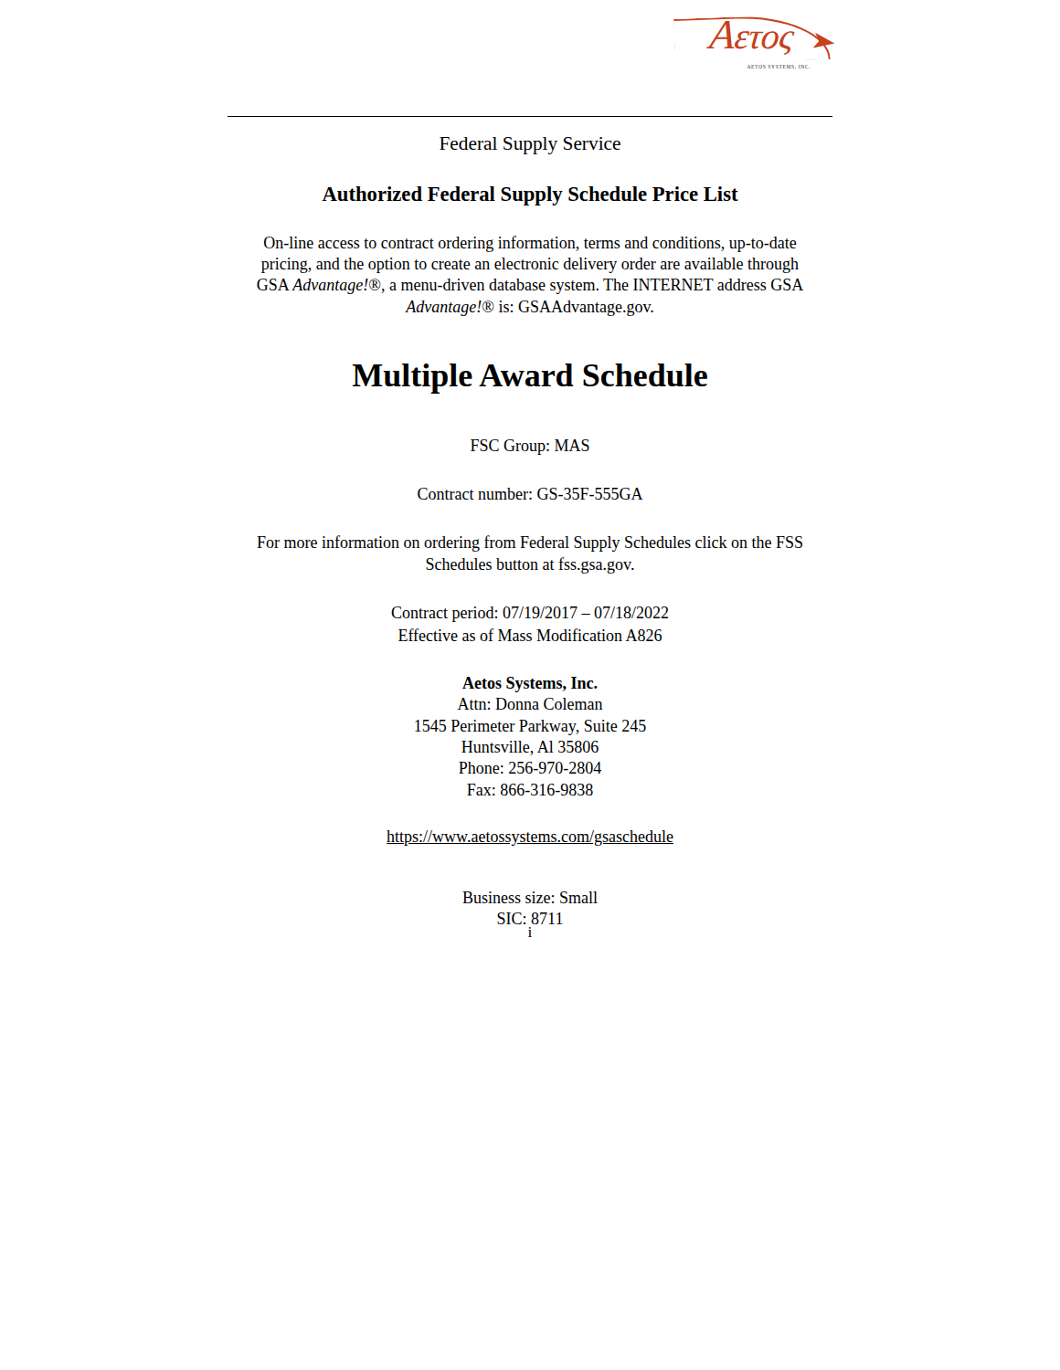Αετος ➤ Aetos Systems, Inc.
Federal Supply Service
Authorized Federal Supply Schedule Price List
On-line access to contract ordering information, terms and conditions, up-to-date pricing, and the option to create an electronic delivery order are available through GSA Advantage!®, a menu-driven database system. The INTERNET address GSA Advantage!® is: GSAAdvantage.gov.
Multiple Award Schedule
FSC Group: MAS
Contract number: GS-35F-555GA
For more information on ordering from Federal Supply Schedules click on the FSS
Schedules button at fss.gsa.gov.
Contract period: 07/19/2017 – 07/18/2022
Effective as of Mass Modification A826
Aetos Systems, Inc.
Attn: Donna Coleman
1545 Perimeter Parkway, Suite 245
Huntsville, Al 35806
Phone: 256-970-2804
Fax: 866-316-9838
https://www.aetossystems.com/gsaschedule
Business size: Small
SIC: 8711
i